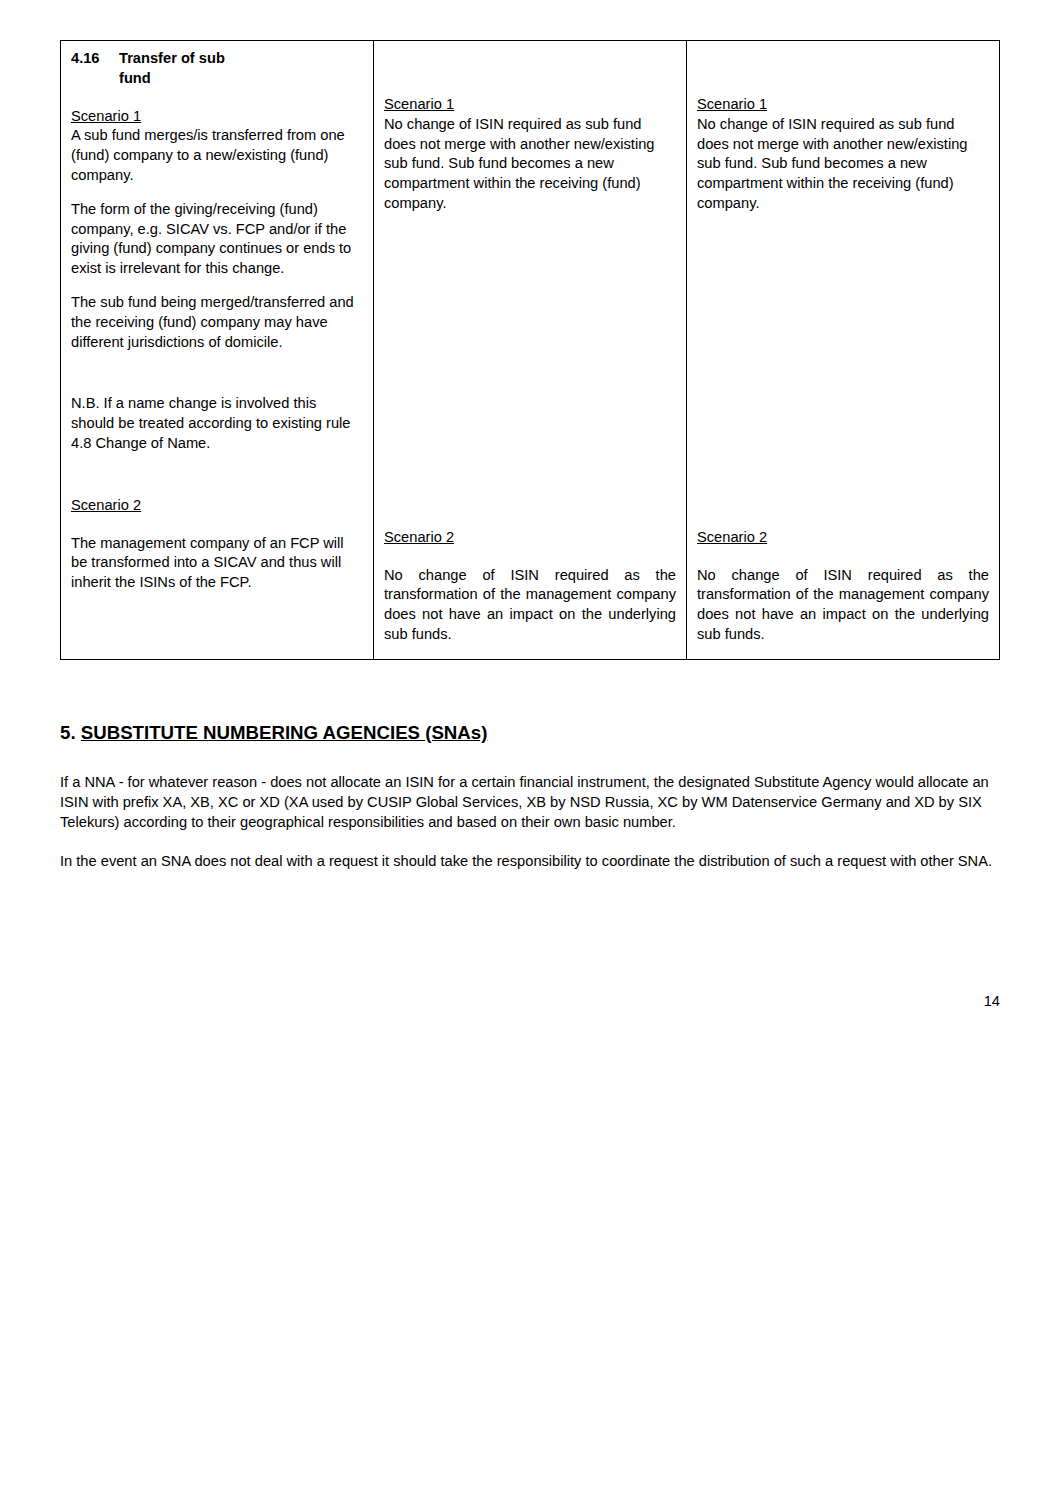| 4.16 Transfer of sub fund Scenario 1 A sub fund merges/is transferred from one (fund) company to a new/existing (fund) company. The form of the giving/receiving (fund) company, e.g. SICAV vs. FCP and/or if the giving (fund) company continues or ends to exist is irrelevant for this change. The sub fund being merged/transferred and the receiving (fund) company may have different jurisdictions of domicile. N.B. If a name change is involved this should be treated according to existing rule 4.8 Change of Name. Scenario 2 The management company of an FCP will be transformed into a SICAV and thus will inherit the ISINs of the FCP. | Scenario 1 No change of ISIN required as sub fund does not merge with another new/existing sub fund. Sub fund becomes a new compartment within the receiving (fund) company. Scenario 2 No change of ISIN required as the transformation of the management company does not have an impact on the underlying sub funds. | Scenario 1 No change of ISIN required as sub fund does not merge with another new/existing sub fund. Sub fund becomes a new compartment within the receiving (fund) company. Scenario 2 No change of ISIN required as the transformation of the management company does not have an impact on the underlying sub funds. |
5. SUBSTITUTE NUMBERING AGENCIES (SNAs)
If a NNA - for whatever reason - does not allocate an ISIN for a certain financial instrument, the designated Substitute Agency would allocate an ISIN with prefix XA, XB, XC or XD (XA used by CUSIP Global Services, XB by NSD Russia, XC by WM Datenservice Germany and XD by SIX Telekurs) according to their geographical responsibilities and based on their own basic number.
In the event an SNA does not deal with a request it should take the responsibility to coordinate the distribution of such a request with other SNA.
14